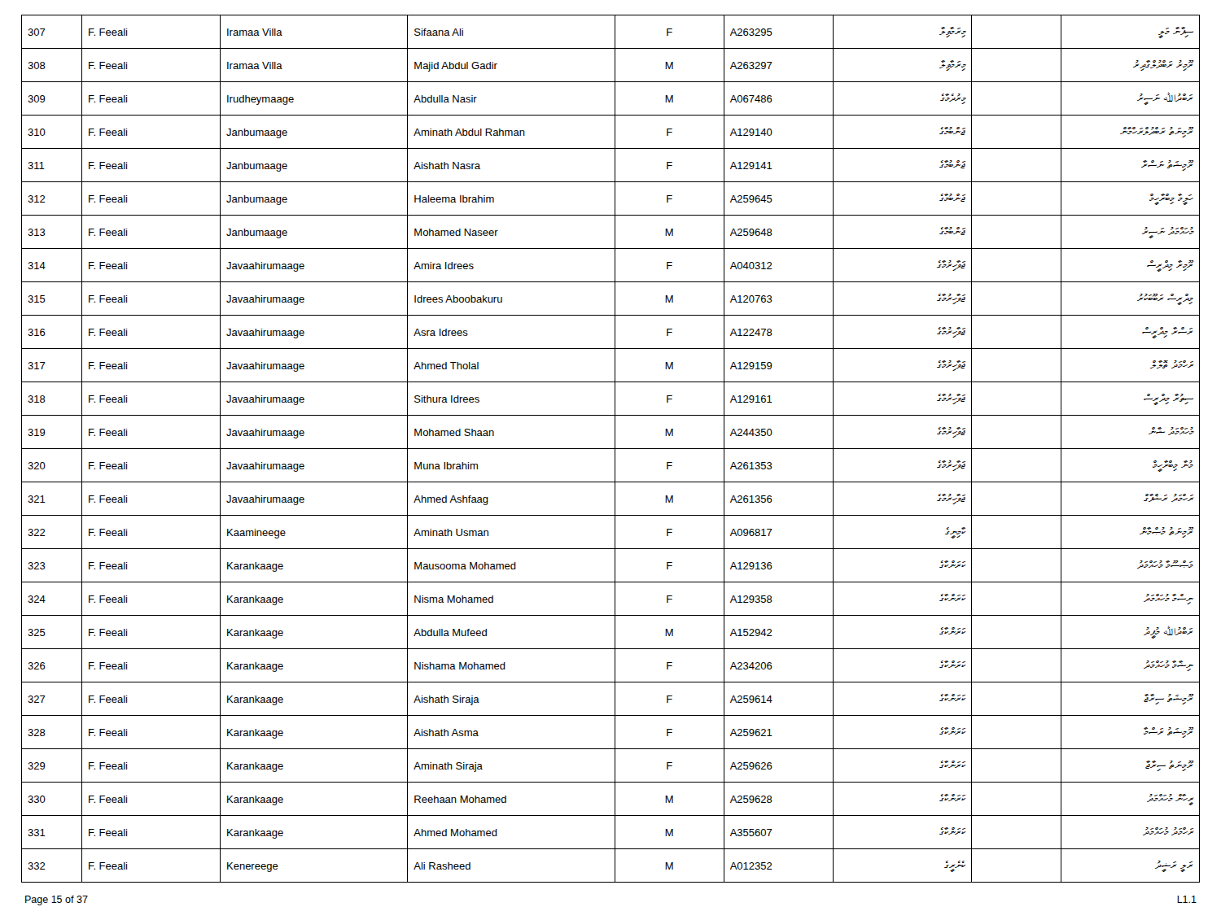| 307 | F. Feeali | Iramaa Villa | Sifaana Ali | F | A263295 | މިރަމާވިލާ | | ސިފާނާ މަލީ |
| 308 | F. Feeali | Iramaa Villa | Majid Abdul Gadir | M | A263297 | މިރަމާވިލާ | | ރޫމިރު ރަބްދުލްގާދިރު |
| 309 | F. Feeali | Irudheymaage | Abdulla Nasir | M | A067486 | މިރުދެމާގެ | | ރަބްދުﷲ ނަސީރު |
| 310 | F. Feeali | Janbumaage | Aminath Abdul Rahman | F | A129140 | ޖަންބުމާގެ | | ރޫމިނަތު ރަބްދުލްރަހްމާން |
| 311 | F. Feeali | Janbumaage | Aishath Nasra | F | A129141 | ޖަންބުމާގެ | | ރޫމިޝަތު ނަސްރާ |
| 312 | F. Feeali | Janbumaage | Haleema Ibrahim | F | A259645 | ޖަންބުމާގެ | | ހަލީމާ މިބްރާހީމް |
| 313 | F. Feeali | Janbumaage | Mohamed Naseer | M | A259648 | ޖަންބުމާގެ | | މުހައްމަދު ނަސީރު |
| 314 | F. Feeali | Javaahirumaage | Amira Idrees | F | A040312 | ޖަވާހިރުމާގެ | | ރޫމިރާ މިދްރީސް |
| 315 | F. Feeali | Javaahirumaage | Idrees Aboobakuru | M | A120763 | ޖަވާހިރުމާގެ | | މިދްރީސް ރަބޫބަކުރު |
| 316 | F. Feeali | Javaahirumaage | Asra Idrees | F | A122478 | ޖަވާހިރުމާގެ | | ރަސްރާ މިދްރީސް |
| 317 | F. Feeali | Javaahirumaage | Ahmed Tholal | M | A129159 | ޖަވާހިރުމާގެ | | ރަހްމަދު ތޮލާލް |
| 318 | F. Feeali | Javaahirumaage | Sithura Idrees | F | A129161 | ޖަވާހިރުމާގެ | | ސިތުރާ މިދްރީސް |
| 319 | F. Feeali | Javaahirumaage | Mohamed Shaan | M | A244350 | ޖަވާހިރުމާގެ | | މުހައްމަދު ޝާން |
| 320 | F. Feeali | Javaahirumaage | Muna Ibrahim | F | A261353 | ޖަވާހިރުމާގެ | | މުނާ މިބްރާހީމް |
| 321 | F. Feeali | Javaahirumaage | Ahmed Ashfaag | M | A261356 | ޖަވާހިރުމާގެ | | ރަހްމަދު ރަޝްފާގް |
| 322 | F. Feeali | Kaamineege | Aminath Usman | F | A096817 | ކާމިނީގެ | | ރޫމިނަތު މުޞްމާން |
| 323 | F. Feeali | Karankaage | Mausooma Mohamed | F | A129136 | ކަރަންކާގެ | | މަޞްސޫމާ މުހައްމަދު |
| 324 | F. Feeali | Karankaage | Nisma Mohamed | F | A129358 | ކަރަންކާގެ | | ނިސްމާ މުހައްމަދު |
| 325 | F. Feeali | Karankaage | Abdulla Mufeed | M | A152942 | ކަރަންކާގެ | | ރަބްދުﷲ މުފީދު |
| 326 | F. Feeali | Karankaage | Nishama Mohamed | F | A234206 | ކަރަންކާގެ | | ނިޝާމާ މުހައްމަދު |
| 327 | F. Feeali | Karankaage | Aishath Siraja | F | A259614 | ކަރަންކާގެ | | ރޫމިޝަތު ސިރާޖާ |
| 328 | F. Feeali | Karankaage | Aishath Asma | F | A259621 | ކަރަންކާގެ | | ރޫމިޝަތު ރަސްމާ |
| 329 | F. Feeali | Karankaage | Aminath Siraja | F | A259626 | ކަރަންކާގެ | | ރޫމިނަތު ސިރާޖާ |
| 330 | F. Feeali | Karankaage | Reehaan Mohamed | M | A259628 | ކަރަންކާގެ | | ރީހާން މުހައްމަދު |
| 331 | F. Feeali | Karankaage | Ahmed Mohamed | M | A355607 | ކަރަންކާގެ | | ރަހްމަދު މުހައްމަދު |
| 332 | F. Feeali | Kenereege | Ali Rasheed | M | A012352 | ކެނެރީގެ | | ރަލީ ރަޝީދު |
Page 15 of 37 L1.1